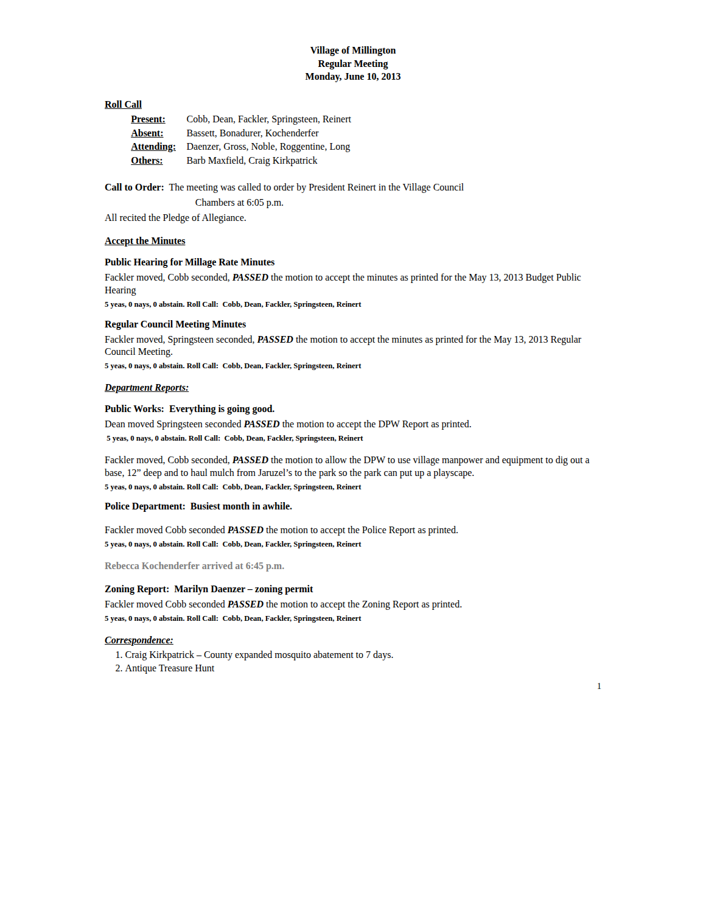Village of Millington
Regular Meeting
Monday, June 10, 2013
Roll Call
| Present: | Cobb, Dean, Fackler, Springsteen, Reinert |
| Absent: | Bassett, Bonadurer, Kochenderfer |
| Attending: | Daenzer, Gross, Noble, Roggentine, Long |
| Others: | Barb Maxfield, Craig Kirkpatrick |
Call to Order: The meeting was called to order by President Reinert in the Village Council
Chambers at 6:05 p.m.
All recited the Pledge of Allegiance.
Accept the Minutes
Public Hearing for Millage Rate Minutes
Fackler moved, Cobb seconded, PASSED the motion to accept the minutes as printed for the May 13, 2013 Budget Public Hearing
5 yeas, 0 nays, 0 abstain. Roll Call: Cobb, Dean, Fackler, Springsteen, Reinert
Regular Council Meeting Minutes
Fackler moved, Springsteen seconded, PASSED the motion to accept the minutes as printed for the May 13, 2013 Regular Council Meeting.
5 yeas, 0 nays, 0 abstain. Roll Call: Cobb, Dean, Fackler, Springsteen, Reinert
Department Reports:
Public Works: Everything is going good.
Dean moved Springsteen seconded PASSED the motion to accept the DPW Report as printed.
5 yeas, 0 nays, 0 abstain. Roll Call: Cobb, Dean, Fackler, Springsteen, Reinert
Fackler moved, Cobb seconded, PASSED the motion to allow the DPW to use village manpower and equipment to dig out a base, 12” deep and to haul mulch from Jaruzel’s to the park so the park can put up a playscape.
5 yeas, 0 nays, 0 abstain. Roll Call: Cobb, Dean, Fackler, Springsteen, Reinert
Police Department: Busiest month in awhile.
Fackler moved Cobb seconded PASSED the motion to accept the Police Report as printed.
5 yeas, 0 nays, 0 abstain. Roll Call: Cobb, Dean, Fackler, Springsteen, Reinert
Rebecca Kochenderfer arrived at 6:45 p.m.
Zoning Report: Marilyn Daenzer – zoning permit
Fackler moved Cobb seconded PASSED the motion to accept the Zoning Report as printed.
5 yeas, 0 nays, 0 abstain. Roll Call: Cobb, Dean, Fackler, Springsteen, Reinert
Correspondence:
Craig Kirkpatrick – County expanded mosquito abatement to 7 days.
Antique Treasure Hunt
1